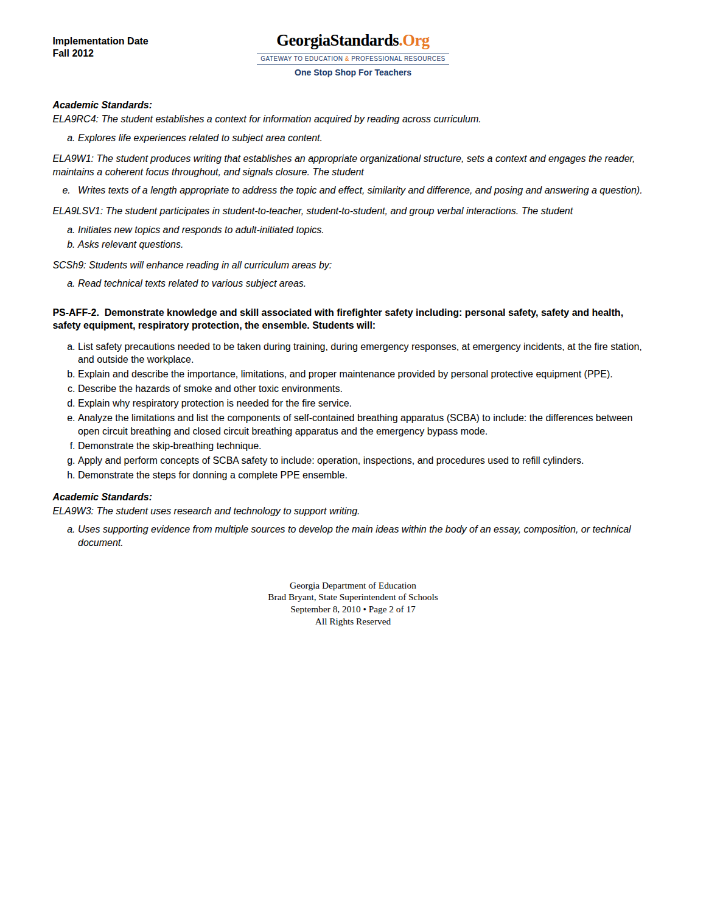Implementation Date
Fall 2012
GeorgiaStandards.Org
GATEWAY TO EDUCATION & PROFESSIONAL RESOURCES
One Stop Shop For Teachers
Academic Standards:
ELA9RC4: The student establishes a context for information acquired by reading across curriculum.
Explores life experiences related to subject area content.
ELA9W1: The student produces writing that establishes an appropriate organizational structure, sets a context and engages the reader, maintains a coherent focus throughout, and signals closure. The student
Writes texts of a length appropriate to address the topic and effect, similarity and difference, and posing and answering a question).
ELA9LSV1: The student participates in student-to-teacher, student-to-student, and group verbal interactions. The student
Initiates new topics and responds to adult-initiated topics.
Asks relevant questions.
SCSh9: Students will enhance reading in all curriculum areas by:
Read technical texts related to various subject areas.
PS-AFF-2. Demonstrate knowledge and skill associated with firefighter safety including: personal safety, safety and health, safety equipment, respiratory protection, the ensemble. Students will:
List safety precautions needed to be taken during training, during emergency responses, at emergency incidents, at the fire station, and outside the workplace.
Explain and describe the importance, limitations, and proper maintenance provided by personal protective equipment (PPE).
Describe the hazards of smoke and other toxic environments.
Explain why respiratory protection is needed for the fire service.
Analyze the limitations and list the components of self-contained breathing apparatus (SCBA) to include: the differences between open circuit breathing and closed circuit breathing apparatus and the emergency bypass mode.
Demonstrate the skip-breathing technique.
Apply and perform concepts of SCBA safety to include: operation, inspections, and procedures used to refill cylinders.
Demonstrate the steps for donning a complete PPE ensemble.
Academic Standards:
ELA9W3: The student uses research and technology to support writing.
Uses supporting evidence from multiple sources to develop the main ideas within the body of an essay, composition, or technical document.
Georgia Department of Education
Brad Bryant, State Superintendent of Schools
September 8, 2010 • Page 2 of 17
All Rights Reserved